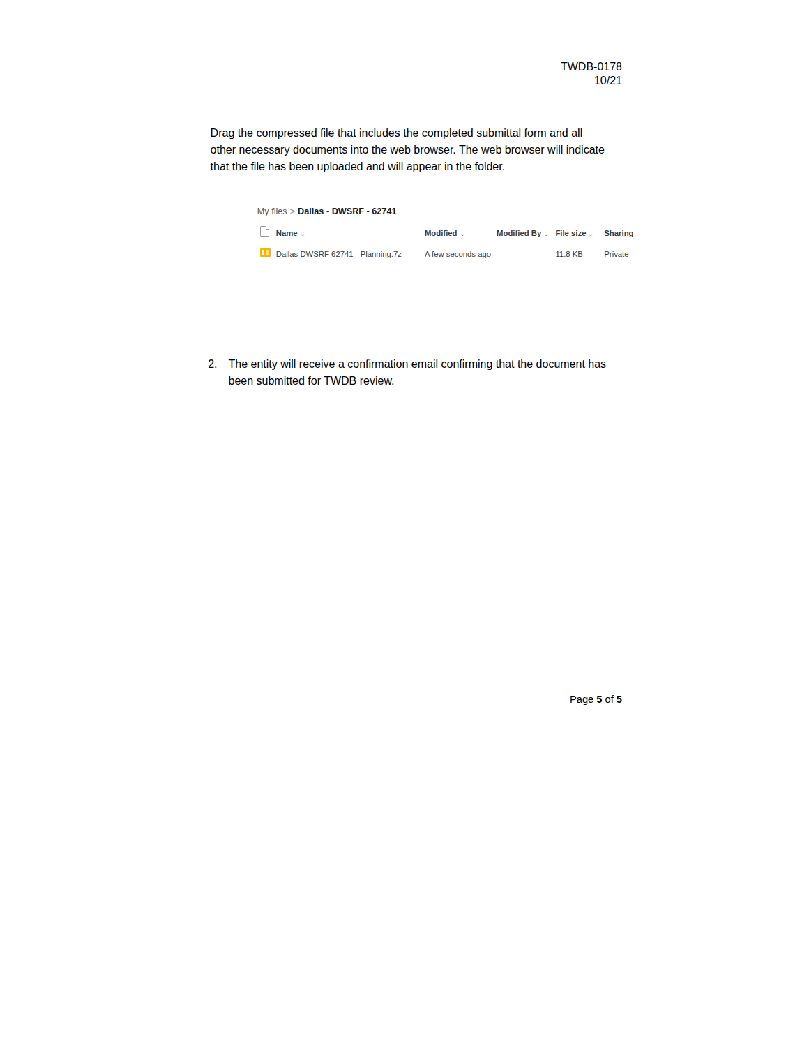TWDB-0178
10/21
Drag the compressed file that includes the completed submittal form and all other necessary documents into the web browser. The web browser will indicate that the file has been uploaded and will appear in the folder.
My files>Dallas - DWSRF - 62741
| | Name ⌄ | Modified ⌄ | Modified By ⌄ | File size ⌄ | Sharing |
| --- | --- | --- | --- | --- | --- |
| | Dallas DWSRF 62741 - Planning.7z | A few seconds ago | | 11.8 KB | Private |
The entity will receive a confirmation email confirming that the document has been submitted for TWDB review.
Page 5 of 5